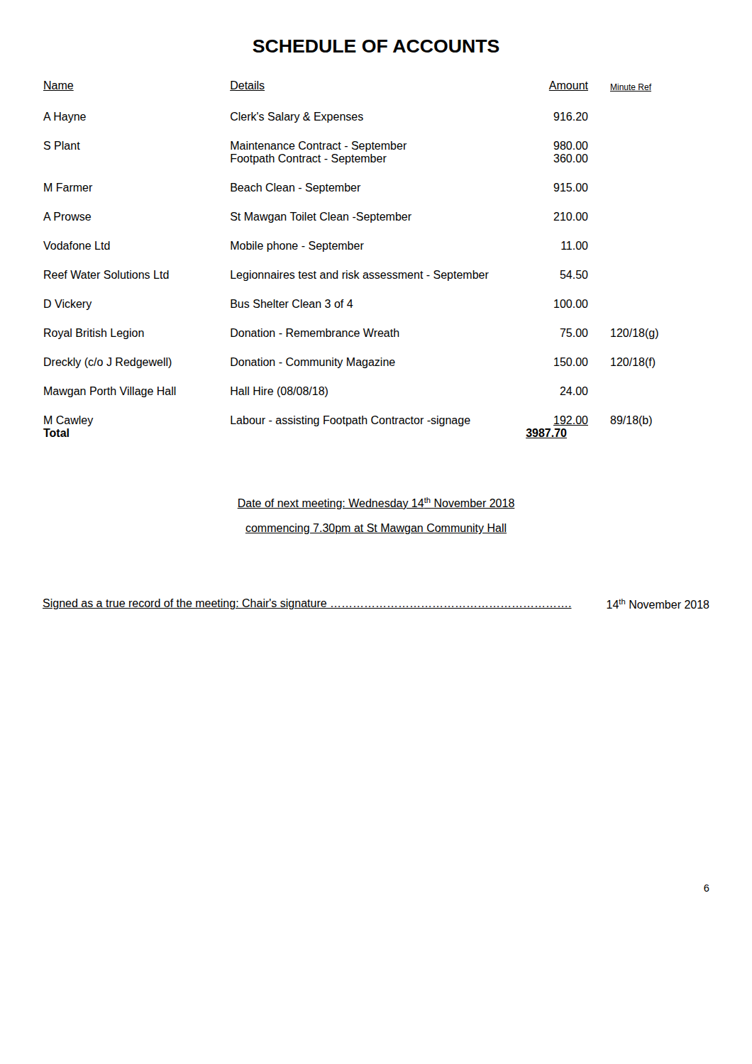SCHEDULE OF ACCOUNTS
| Name | Details | Amount | Minute Ref |
| --- | --- | --- | --- |
| A Hayne | Clerk's Salary & Expenses | 916.20 | |
| S Plant | Maintenance Contract - September Footpath Contract - September | 980.00 360.00 | |
| M Farmer | Beach Clean - September | 915.00 | |
| A Prowse | St Mawgan Toilet Clean -September | 210.00 | |
| Vodafone Ltd | Mobile phone - September | 11.00 | |
| Reef Water Solutions Ltd | Legionnaires test and risk assessment - September | 54.50 | |
| D Vickery | Bus Shelter Clean 3 of 4 | 100.00 | |
| Royal British Legion | Donation - Remembrance Wreath | 75.00 | 120/18(g) |
| Dreckly (c/o J Redgewell) | Donation - Community Magazine | 150.00 | 120/18(f) |
| Mawgan Porth Village Hall | Hall Hire (08/08/18) | 24.00 | |
| M Cawley Total | Labour - assisting Footpath Contractor -signage | 192.00 3987.70 | 89/18(b) |
Date of next meeting: Wednesday 14th November 2018
commencing 7.30pm at St Mawgan Community Hall
Signed as a true record of the meeting: Chair's signature ………………………………………………………. 14th November 2018
6